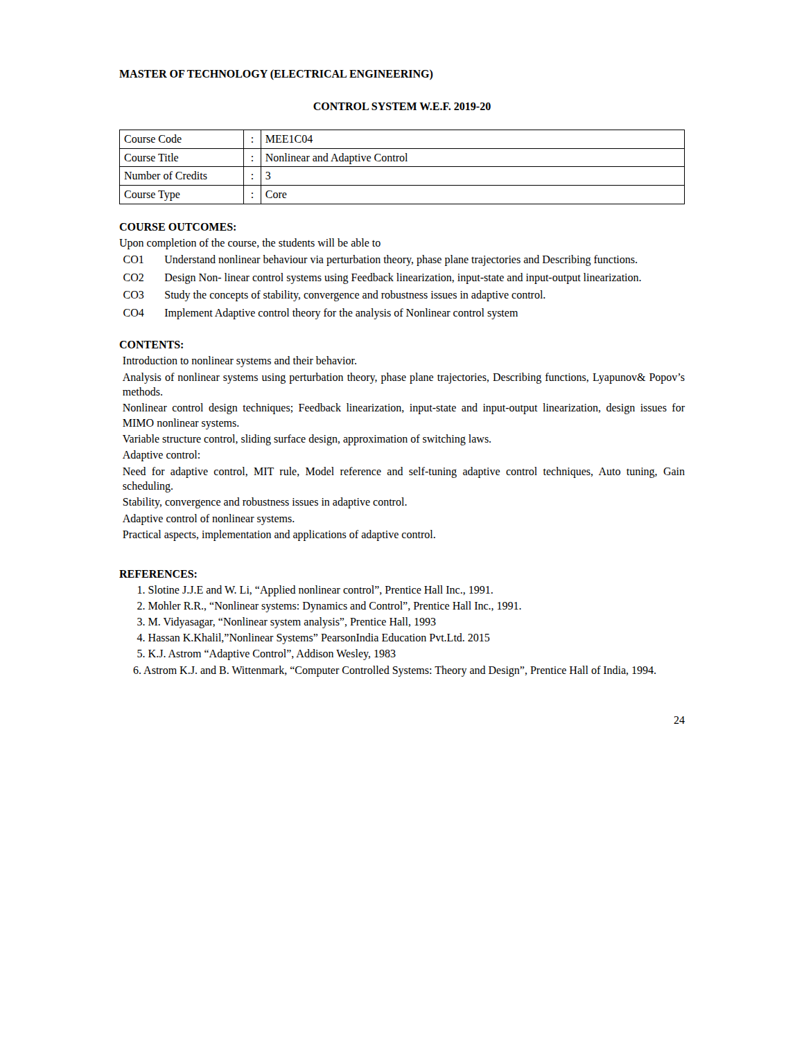MASTER OF TECHNOLOGY (ELECTRICAL ENGINEERING)
CONTROL SYSTEM W.E.F. 2019-20
| Course Code | : | MEE1C04 |
| Course Title | : | Nonlinear and Adaptive Control |
| Number of Credits | : | 3 |
| Course Type | : | Core |
COURSE OUTCOMES:
Upon completion of the course, the students will be able to
| CO1 | Understand nonlinear behaviour via perturbation theory, phase plane trajectories and Describing functions. |
| CO2 | Design Non- linear control systems using Feedback linearization, input-state and input-output linearization. |
| CO3 | Study the concepts of stability, convergence and robustness issues in adaptive control. |
| CO4 | Implement Adaptive control theory for the analysis of Nonlinear control system |
CONTENTS:
Introduction to nonlinear systems and their behavior.
Analysis of nonlinear systems using perturbation theory, phase plane trajectories, Describing functions, Lyapunov& Popov’s methods.
Nonlinear control design techniques; Feedback linearization, input-state and input-output linearization, design issues for MIMO nonlinear systems.
Variable structure control, sliding surface design, approximation of switching laws.
Adaptive control:
Need for adaptive control, MIT rule, Model reference and self-tuning adaptive control techniques, Auto tuning, Gain scheduling.
Stability, convergence and robustness issues in adaptive control.
Adaptive control of nonlinear systems.
Practical aspects, implementation and applications of adaptive control.
REFERENCES:
Slotine J.J.E and W. Li, “Applied nonlinear control”, Prentice Hall Inc., 1991.
Mohler R.R., “Nonlinear systems: Dynamics and Control”, Prentice Hall Inc., 1991.
M. Vidyasagar, “Nonlinear system analysis”, Prentice Hall, 1993
Hassan K.Khalil,”Nonlinear Systems” PearsonIndia Education Pvt.Ltd. 2015
K.J. Astrom “Adaptive Control”, Addison Wesley, 1983
6. Astrom K.J. and B. Wittenmark, “Computer Controlled Systems: Theory and Design”, Prentice Hall of India, 1994.
24